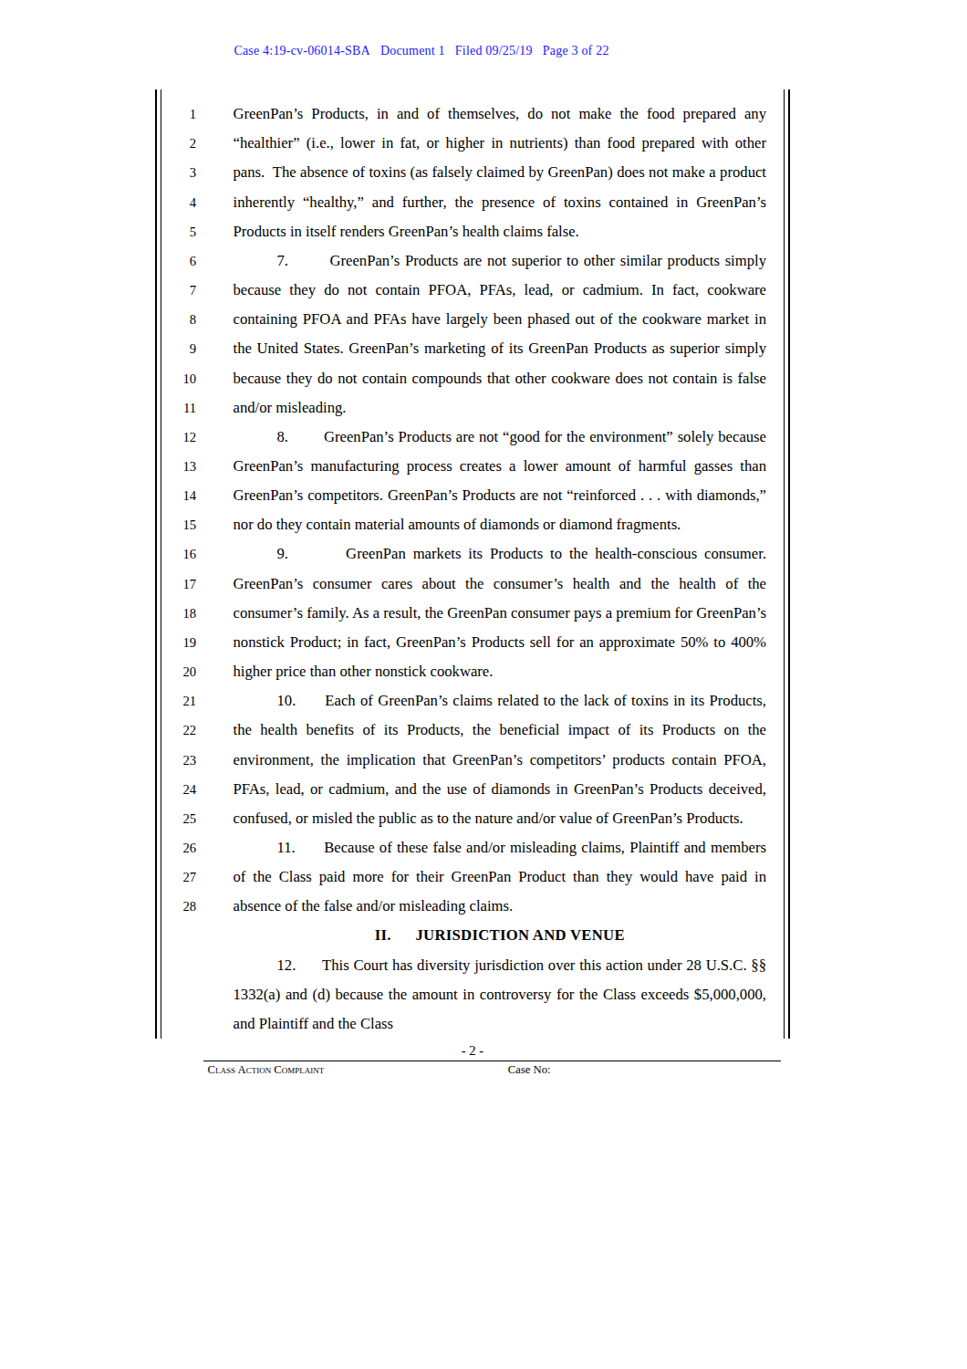Case 4:19-cv-06014-SBA Document 1 Filed 09/25/19 Page 3 of 22
1
2
3
4
5
6
7
8
9
10
11
12
13
14
15
16
17
18
19
20
21
22
23
24
25
26
27
28
GreenPan’s Products, in and of themselves, do not make the food prepared any “healthier” (i.e., lower in fat, or higher in nutrients) than food prepared with other pans. The absence of toxins (as falsely claimed by GreenPan) does not make a product inherently “healthy,” and further, the presence of toxins contained in GreenPan’s Products in itself renders GreenPan’s health claims false.
7. GreenPan’s Products are not superior to other similar products simply because they do not contain PFOA, PFAs, lead, or cadmium. In fact, cookware containing PFOA and PFAs have largely been phased out of the cookware market in the United States. GreenPan’s marketing of its GreenPan Products as superior simply because they do not contain compounds that other cookware does not contain is false and/or misleading.
8. GreenPan’s Products are not “good for the environment” solely because GreenPan’s manufacturing process creates a lower amount of harmful gasses than GreenPan’s competitors. GreenPan’s Products are not “reinforced . . . with diamonds,” nor do they contain material amounts of diamonds or diamond fragments.
9. GreenPan markets its Products to the health-conscious consumer. GreenPan’s consumer cares about the consumer’s health and the health of the consumer’s family. As a result, the GreenPan consumer pays a premium for GreenPan’s nonstick Product; in fact, GreenPan’s Products sell for an approximate 50% to 400% higher price than other nonstick cookware.
10. Each of GreenPan’s claims related to the lack of toxins in its Products, the health benefits of its Products, the beneficial impact of its Products on the environment, the implication that GreenPan’s competitors’ products contain PFOA, PFAs, lead, or cadmium, and the use of diamonds in GreenPan’s Products deceived, confused, or misled the public as to the nature and/or value of GreenPan’s Products.
11. Because of these false and/or misleading claims, Plaintiff and members of the Class paid more for their GreenPan Product than they would have paid in absence of the false and/or misleading claims.
II. JURISDICTION AND VENUE
12. This Court has diversity jurisdiction over this action under 28 U.S.C. §§ 1332(a) and (d) because the amount in controversy for the Class exceeds $5,000,000, and Plaintiff and the Class
- 2 -
Class Action Complaint
Case No: